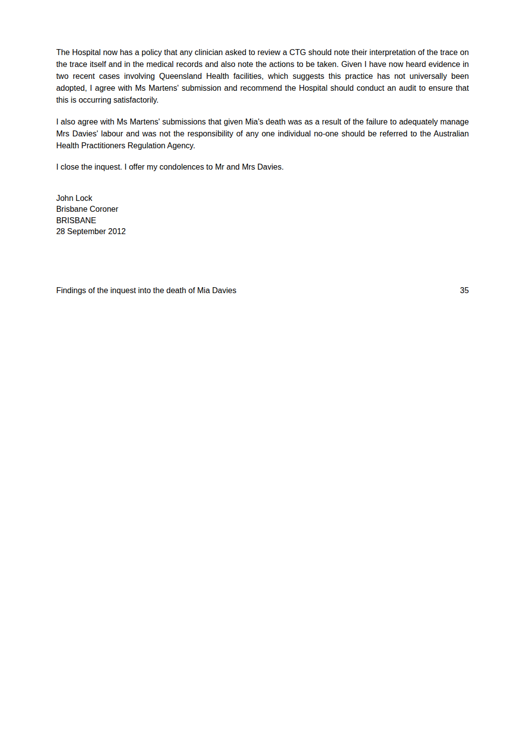The Hospital now has a policy that any clinician asked to review a CTG should note their interpretation of the trace on the trace itself and in the medical records and also note the actions to be taken. Given I have now heard evidence in two recent cases involving Queensland Health facilities, which suggests this practice has not universally been adopted, I agree with Ms Martens' submission and recommend the Hospital should conduct an audit to ensure that this is occurring satisfactorily.
I also agree with Ms Martens' submissions that given Mia's death was as a result of the failure to adequately manage Mrs Davies' labour and was not the responsibility of any one individual no-one should be referred to the Australian Health Practitioners Regulation Agency.
I close the inquest. I offer my condolences to Mr and Mrs Davies.
John Lock
Brisbane Coroner
BRISBANE
28 September 2012
Findings of the inquest into the death of Mia Davies 35